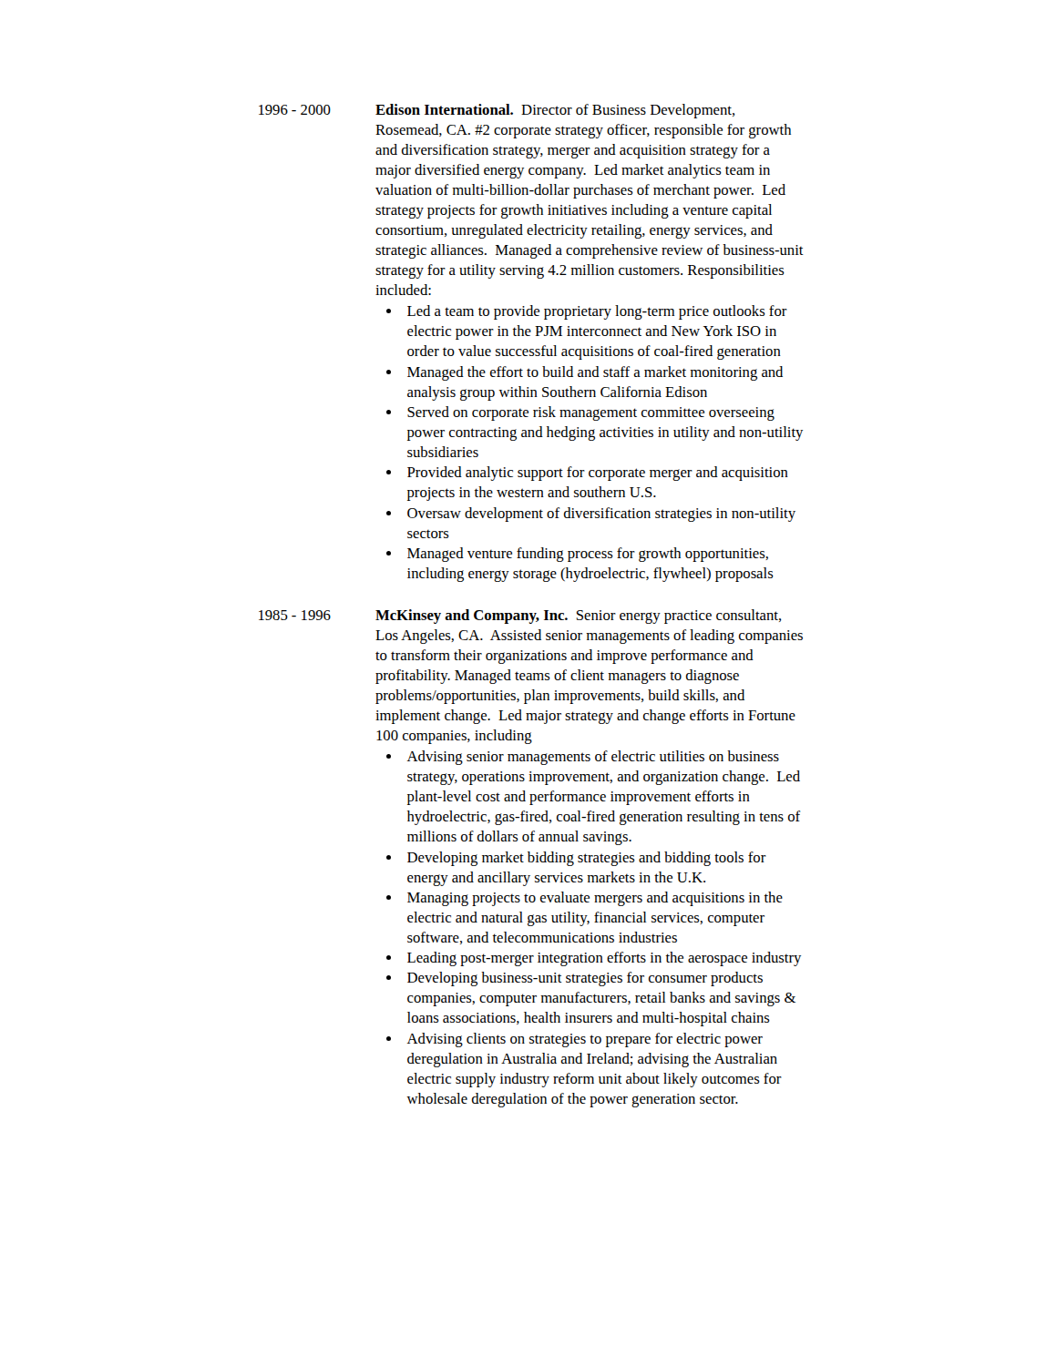1996 - 2000
Edison International. Director of Business Development, Rosemead, CA. #2 corporate strategy officer, responsible for growth and diversification strategy, merger and acquisition strategy for a major diversified energy company. Led market analytics team in valuation of multi-billion-dollar purchases of merchant power. Led strategy projects for growth initiatives including a venture capital consortium, unregulated electricity retailing, energy services, and strategic alliances. Managed a comprehensive review of business-unit strategy for a utility serving 4.2 million customers. Responsibilities included:
Led a team to provide proprietary long-term price outlooks for electric power in the PJM interconnect and New York ISO in order to value successful acquisitions of coal-fired generation
Managed the effort to build and staff a market monitoring and analysis group within Southern California Edison
Served on corporate risk management committee overseeing power contracting and hedging activities in utility and non-utility subsidiaries
Provided analytic support for corporate merger and acquisition projects in the western and southern U.S.
Oversaw development of diversification strategies in non-utility sectors
Managed venture funding process for growth opportunities, including energy storage (hydroelectric, flywheel) proposals
1985 - 1996
McKinsey and Company, Inc. Senior energy practice consultant, Los Angeles, CA. Assisted senior managements of leading companies to transform their organizations and improve performance and profitability. Managed teams of client managers to diagnose problems/opportunities, plan improvements, build skills, and implement change. Led major strategy and change efforts in Fortune 100 companies, including
Advising senior managements of electric utilities on business strategy, operations improvement, and organization change. Led plant-level cost and performance improvement efforts in hydroelectric, gas-fired, coal-fired generation resulting in tens of millions of dollars of annual savings.
Developing market bidding strategies and bidding tools for energy and ancillary services markets in the U.K.
Managing projects to evaluate mergers and acquisitions in the electric and natural gas utility, financial services, computer software, and telecommunications industries
Leading post-merger integration efforts in the aerospace industry
Developing business-unit strategies for consumer products companies, computer manufacturers, retail banks and savings & loans associations, health insurers and multi-hospital chains
Advising clients on strategies to prepare for electric power deregulation in Australia and Ireland; advising the Australian electric supply industry reform unit about likely outcomes for wholesale deregulation of the power generation sector.